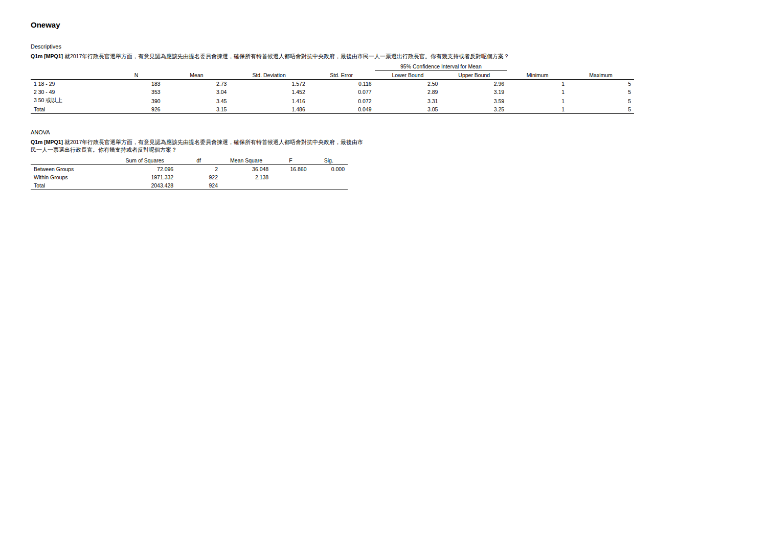Oneway
Descriptives
Q1m [MPQ1] 就2017年行政長官選舉方面，有意見認為應該先由提名委員會揀選，確保所有特首候選人都唔會對抗中央政府，最後由市民一人一票選出行政長官。你有幾支持或者反對呢個方案？
| | | | | | 95% Confidence Interval for Mean | | |
| --- | --- | --- | --- | --- | --- | --- | --- |
| | N | Mean | Std. Deviation | Std. Error | Lower Bound | Upper Bound | Minimum | Maximum |
| 1 18 - 29 | 183 | 2.73 | 1.572 | 0.116 | 2.50 | 2.96 | 1 | 5 |
| 2 30 - 49 | 353 | 3.04 | 1.452 | 0.077 | 2.89 | 3.19 | 1 | 5 |
| 3 50 或以上 | 390 | 3.45 | 1.416 | 0.072 | 3.31 | 3.59 | 1 | 5 |
| Total | 926 | 3.15 | 1.486 | 0.049 | 3.05 | 3.25 | 1 | 5 |
ANOVA
Q1m [MPQ1] 就2017年行政長官選舉方面，有意見認為應該先由提名委員會揀選，確保所有特首候選人都唔會對抗中央政府，最後由市
民一人一票選出行政長官。你有幾支持或者反對呢個方案？
| | Sum of Squares | df | Mean Square | F | Sig. |
| --- | --- | --- | --- | --- | --- |
| Between Groups | 72.096 | 2 | 36.048 | 16.860 | 0.000 |
| Within Groups | 1971.332 | 922 | 2.138 | | |
| Total | 2043.428 | 924 | | | |